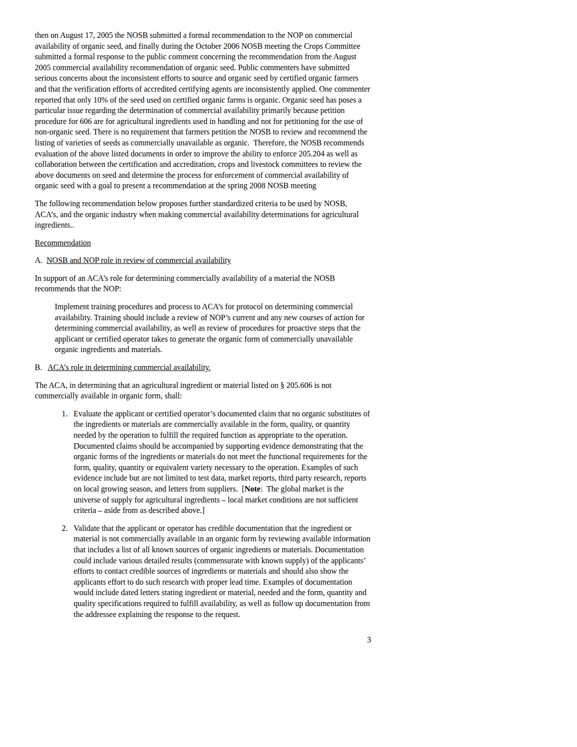then on August 17, 2005 the NOSB submitted a formal recommendation to the NOP on commercial availability of organic seed, and finally during the October 2006 NOSB meeting the Crops Committee submitted a formal response to the public comment concerning the recommendation from the August 2005 commercial availability recommendation of organic seed. Public commenters have submitted serious concerns about the inconsistent efforts to source and organic seed by certified organic farmers and that the verification efforts of accredited certifying agents are inconsistently applied. One commenter reported that only 10% of the seed used on certified organic farms is organic. Organic seed has poses a particular issue regarding the determination of commercial availability primarily because petition procedure for 606 are for agricultural ingredients used in handling and not for petitioning for the use of non-organic seed. There is no requirement that farmers petition the NOSB to review and recommend the listing of varieties of seeds as commercially unavailable as organic. Therefore, the NOSB recommends evaluation of the above listed documents in order to improve the ability to enforce 205.204 as well as collaboration between the certification and accreditation, crops and livestock committees to review the above documents on seed and determine the process for enforcement of commercial availability of organic seed with a goal to present a recommendation at the spring 2008 NOSB meeting
The following recommendation below proposes further standardized criteria to be used by NOSB, ACA’s, and the organic industry when making commercial availability determinations for agricultural ingredients..
Recommendation
A. NOSB and NOP role in review of commercial availability
In support of an ACA’s role for determining commercially availability of a material the NOSB recommends that the NOP:
Implement training procedures and process to ACA’s for protocol on determining commercial availability. Training should include a review of NOP’s current and any new courses of action for determining commercial availability, as well as review of procedures for proactive steps that the applicant or certified operator takes to generate the organic form of commercially unavailable organic ingredients and materials.
B. ACA’s role in determining commercial availability.
The ACA, in determining that an agricultural ingredient or material listed on § 205.606 is not commercially available in organic form, shall:
Evaluate the applicant or certified operator’s documented claim that no organic substitutes of the ingredients or materials are commercially available in the form, quality, or quantity needed by the operation to fulfill the required function as appropriate to the operation. Documented claims should be accompanied by supporting evidence demonstrating that the organic forms of the ingredients or materials do not meet the functional requirements for the form, quality, quantity or equivalent variety necessary to the operation. Examples of such evidence include but are not limited to test data, market reports, third party research, reports on local growing season, and letters from suppliers. [Note: The global market is the universe of supply for agricultural ingredients – local market conditions are not sufficient criteria – aside from as described above.]
Validate that the applicant or operator has credible documentation that the ingredient or material is not commercially available in an organic form by reviewing available information that includes a list of all known sources of organic ingredients or materials. Documentation could include various detailed results (commensurate with known supply) of the applicants’ efforts to contact credible sources of ingredients or materials and should also show the applicants effort to do such research with proper lead time. Examples of documentation would include dated letters stating ingredient or material, needed and the form, quantity and quality specifications required to fulfill availability, as well as follow up documentation from the addressee explaining the response to the request.
3